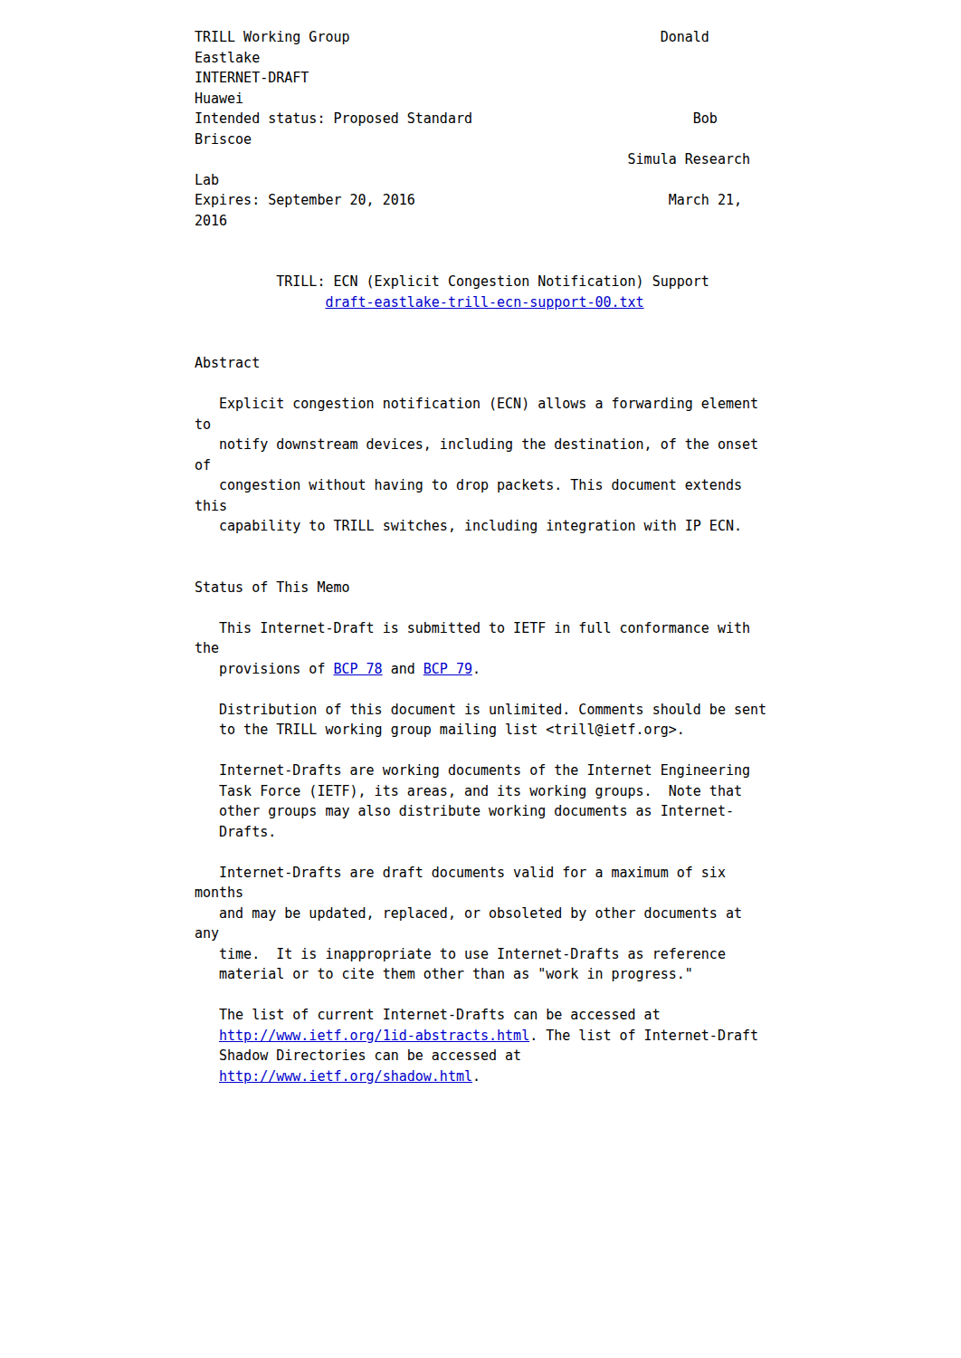TRILL Working Group                                      Donald Eastlake
INTERNET-DRAFT                                                    Huawei
Intended status: Proposed Standard                           Bob Briscoe
                                                     Simula Research Lab
Expires: September 20, 2016                               March 21, 2016


          TRILL: ECN (Explicit Congestion Notification) Support
                draft-eastlake-trill-ecn-support-00.txt


Abstract

   Explicit congestion notification (ECN) allows a forwarding element to
   notify downstream devices, including the destination, of the onset of
   congestion without having to drop packets. This document extends this
   capability to TRILL switches, including integration with IP ECN.


Status of This Memo

   This Internet-Draft is submitted to IETF in full conformance with the
   provisions of BCP 78 and BCP 79.

   Distribution of this document is unlimited. Comments should be sent
   to the TRILL working group mailing list <trill@ietf.org>.

   Internet-Drafts are working documents of the Internet Engineering
   Task Force (IETF), its areas, and its working groups.  Note that
   other groups may also distribute working documents as Internet-
   Drafts.

   Internet-Drafts are draft documents valid for a maximum of six months
   and may be updated, replaced, or obsoleted by other documents at any
   time.  It is inappropriate to use Internet-Drafts as reference
   material or to cite them other than as "work in progress."

   The list of current Internet-Drafts can be accessed at
   http://www.ietf.org/1id-abstracts.html. The list of Internet-Draft
   Shadow Directories can be accessed at
   http://www.ietf.org/shadow.html.